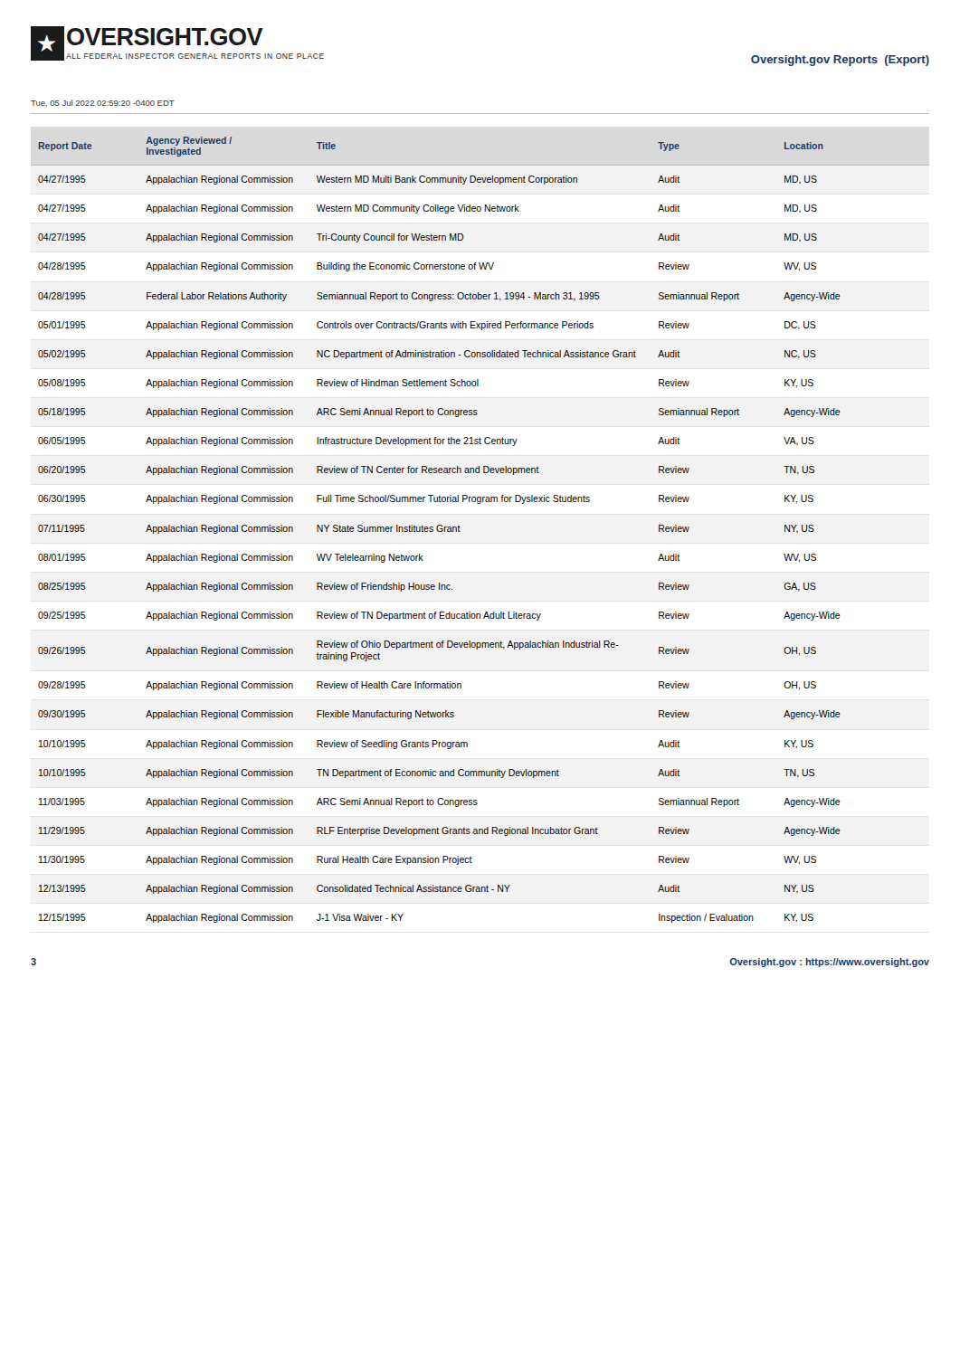★ OVERSIGHT.GOV
ALL FEDERAL INSPECTOR GENERAL REPORTS IN ONE PLACE
Oversight.gov Reports (Export)
Tue, 05 Jul 2022 02:59:20 -0400 EDT
| Report Date | Agency Reviewed / Investigated | Title | Type | Location |
| --- | --- | --- | --- | --- |
| 04/27/1995 | Appalachian Regional Commission | Western MD Multi Bank Community Development Corporation | Audit | MD, US |
| 04/27/1995 | Appalachian Regional Commission | Western MD Community College Video Network | Audit | MD, US |
| 04/27/1995 | Appalachian Regional Commission | Tri-County Council for Western MD | Audit | MD, US |
| 04/28/1995 | Appalachian Regional Commission | Building the Economic Cornerstone of WV | Review | WV, US |
| 04/28/1995 | Federal Labor Relations Authority | Semiannual Report to Congress: October 1, 1994 - March 31, 1995 | Semiannual Report | Agency-Wide |
| 05/01/1995 | Appalachian Regional Commission | Controls over Contracts/Grants with Expired Performance Periods | Review | DC, US |
| 05/02/1995 | Appalachian Regional Commission | NC Department of Administration - Consolidated Technical Assistance Grant | Audit | NC, US |
| 05/08/1995 | Appalachian Regional Commission | Review of Hindman Settlement School | Review | KY, US |
| 05/18/1995 | Appalachian Regional Commission | ARC Semi Annual Report to Congress | Semiannual Report | Agency-Wide |
| 06/05/1995 | Appalachian Regional Commission | Infrastructure Development for the 21st Century | Audit | VA, US |
| 06/20/1995 | Appalachian Regional Commission | Review of TN Center for Research and Development | Review | TN, US |
| 06/30/1995 | Appalachian Regional Commission | Full Time School/Summer Tutorial Program for Dyslexic Students | Review | KY, US |
| 07/11/1995 | Appalachian Regional Commission | NY State Summer Institutes Grant | Review | NY, US |
| 08/01/1995 | Appalachian Regional Commission | WV Telelearning Network | Audit | WV, US |
| 08/25/1995 | Appalachian Regional Commission | Review of Friendship House Inc. | Review | GA, US |
| 09/25/1995 | Appalachian Regional Commission | Review of TN Department of Education Adult Literacy | Review | Agency-Wide |
| 09/26/1995 | Appalachian Regional Commission | Review of Ohio Department of Development, Appalachian Industrial Re-training Project | Review | OH, US |
| 09/28/1995 | Appalachian Regional Commission | Review of Health Care Information | Review | OH, US |
| 09/30/1995 | Appalachian Regional Commission | Flexible Manufacturing Networks | Review | Agency-Wide |
| 10/10/1995 | Appalachian Regional Commission | Review of Seedling Grants Program | Audit | KY, US |
| 10/10/1995 | Appalachian Regional Commission | TN Department of Economic and Community Devlopment | Audit | TN, US |
| 11/03/1995 | Appalachian Regional Commission | ARC Semi Annual Report to Congress | Semiannual Report | Agency-Wide |
| 11/29/1995 | Appalachian Regional Commission | RLF Enterprise Development Grants and Regional Incubator Grant | Review | Agency-Wide |
| 11/30/1995 | Appalachian Regional Commission | Rural Health Care Expansion Project | Review | WV, US |
| 12/13/1995 | Appalachian Regional Commission | Consolidated Technical Assistance Grant - NY | Audit | NY, US |
| 12/15/1995 | Appalachian Regional Commission | J-1 Visa Waiver - KY | Inspection / Evaluation | KY, US |
3 Oversight.gov : https://www.oversight.gov